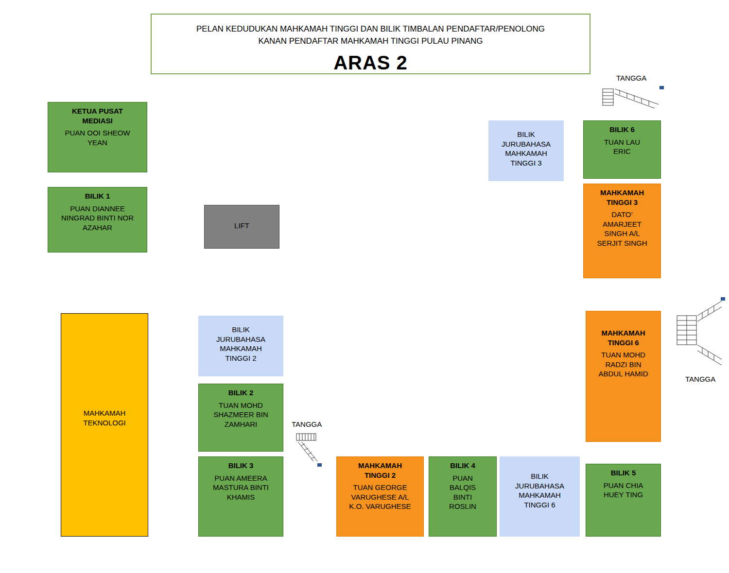PELAN KEDUDUKAN MAHKAMAH TINGGI DAN BILIK TIMBALAN PENDAFTAR/PENOLONG
KANAN PENDAFTAR MAHKAMAH TINGGI PULAU PINANG
ARAS 2
TANGGA
KETUA PUSAT
MEDIASI PUAN OOI SHEOW
YEAN
BILIK 1 PUAN DIANNEE
NINGRAD BINTI NOR
AZAHAR
LIFT
BILIK
JURUBAHASA
MAHKAMAH
TINGGI 3
BILIK 6 TUAN LAU
ERIC
MAHKAMAH
TINGGI 3 DATO’
AMARJEET
SINGH A/L
SERJIT SINGH
MAHKAMAH
TEKNOLOGI
BILIK
JURUBAHASA
MAHKAMAH
TINGGI 2
BILIK 2 TUAN MOHD
SHAZMEER BIN
ZAMHARI
BILIK 3 PUAN AMEERA
MASTURA BINTI
KHAMIS
TANGGA
MAHKAMAH
TINGGI 2 TUAN GEORGE
VARUGHESE A/L
K.O. VARUGHESE
BILIK 4 PUAN
BALQIS
BINTI
ROSLIN
BILIK
JURUBAHASA
MAHKAMAH
TINGGI 6
BILIK 5 PUAN CHIA
HUEY TING
MAHKAMAH
TINGGI 6 TUAN MOHD
RADZI BIN
ABDUL HAMID
TANGGA